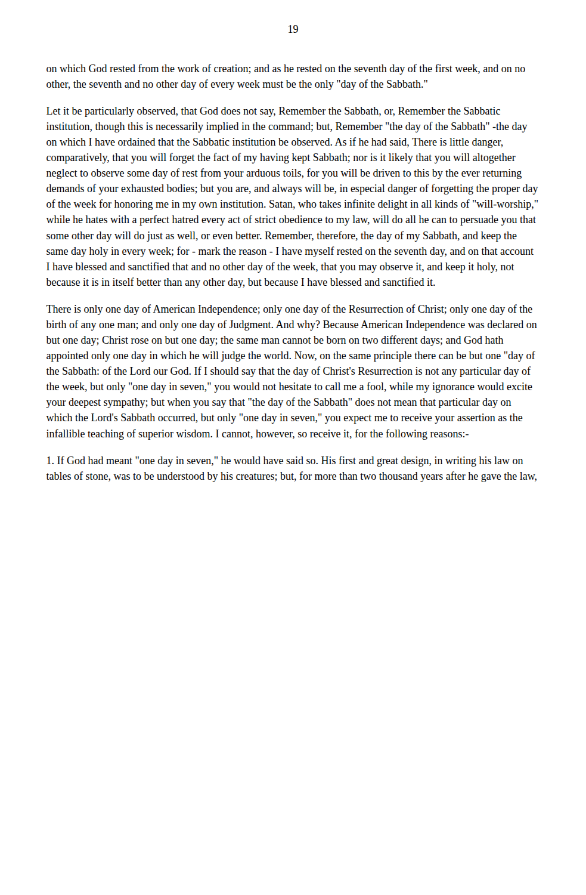19
on which God rested from the work of creation; and as he rested on the seventh day of the first week, and on no other, the seventh and no other day of every week must be the only "day of the Sabbath."
Let it be particularly observed, that God does not say, Remember the Sabbath, or, Remember the Sabbatic institution, though this is necessarily implied in the command; but, Remember "the day of the Sabbath" -the day on which I have ordained that the Sabbatic institution be observed. As if he had said, There is little danger, comparatively, that you will forget the fact of my having kept Sabbath; nor is it likely that you will altogether neglect to observe some day of rest from your arduous toils, for you will be driven to this by the ever returning demands of your exhausted bodies; but you are, and always will be, in especial danger of forgetting the proper day of the week for honoring me in my own institution. Satan, who takes infinite delight in all kinds of "will-worship," while he hates with a perfect hatred every act of strict obedience to my law, will do all he can to persuade you that some other day will do just as well, or even better. Remember, therefore, the day of my Sabbath, and keep the same day holy in every week; for - mark the reason - I have myself rested on the seventh day, and on that account I have blessed and sanctified that and no other day of the week, that you may observe it, and keep it holy, not because it is in itself better than any other day, but because I have blessed and sanctified it.
There is only one day of American Independence; only one day of the Resurrection of Christ; only one day of the birth of any one man; and only one day of Judgment. And why? Because American Independence was declared on but one day; Christ rose on but one day; the same man cannot be born on two different days; and God hath appointed only one day in which he will judge the world. Now, on the same principle there can be but one "day of the Sabbath: of the Lord our God. If I should say that the day of Christ's Resurrection is not any particular day of the week, but only "one day in seven," you would not hesitate to call me a fool, while my ignorance would excite your deepest sympathy; but when you say that "the day of the Sabbath" does not mean that particular day on which the Lord's Sabbath occurred, but only "one day in seven," you expect me to receive your assertion as the infallible teaching of superior wisdom. I cannot, however, so receive it, for the following reasons:-
1. If God had meant "one day in seven," he would have said so. His first and great design, in writing his law on tables of stone, was to be understood by his creatures; but, for more than two thousand years after he gave the law,